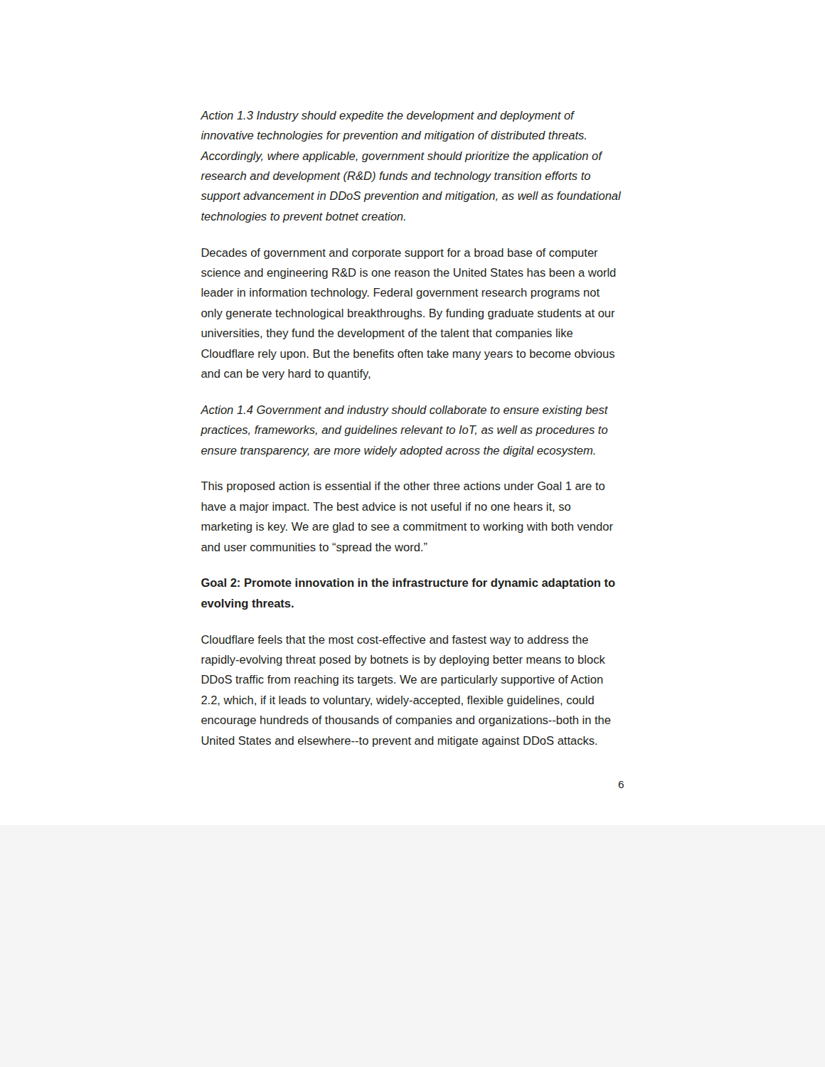Action 1.3 Industry should expedite the development and deployment of innovative technologies for prevention and mitigation of distributed threats. Accordingly, where applicable, government should prioritize the application of research and development (R&D) funds and technology transition efforts to support advancement in DDoS prevention and mitigation, as well as foundational technologies to prevent botnet creation.
Decades of government and corporate support for a broad base of computer science and engineering R&D is one reason the United States has been a world leader in information technology. Federal government research programs not only generate technological breakthroughs. By funding graduate students at our universities, they fund the development of the talent that companies like Cloudflare rely upon. But the benefits often take many years to become obvious and can be very hard to quantify,
Action 1.4 Government and industry should collaborate to ensure existing best practices, frameworks, and guidelines relevant to IoT, as well as procedures to ensure transparency, are more widely adopted across the digital ecosystem.
This proposed action is essential if the other three actions under Goal 1 are to have a major impact. The best advice is not useful if no one hears it, so marketing is key. We are glad to see a commitment to working with both vendor and user communities to “spread the word.”
Goal 2: Promote innovation in the infrastructure for dynamic adaptation to evolving threats.
Cloudflare feels that the most cost-effective and fastest way to address the rapidly-evolving threat posed by botnets is by deploying better means to block DDoS traffic from reaching its targets. We are particularly supportive of Action 2.2, which, if it leads to voluntary, widely-accepted, flexible guidelines, could encourage hundreds of thousands of companies and organizations--both in the United States and elsewhere--to prevent and mitigate against DDoS attacks.
6